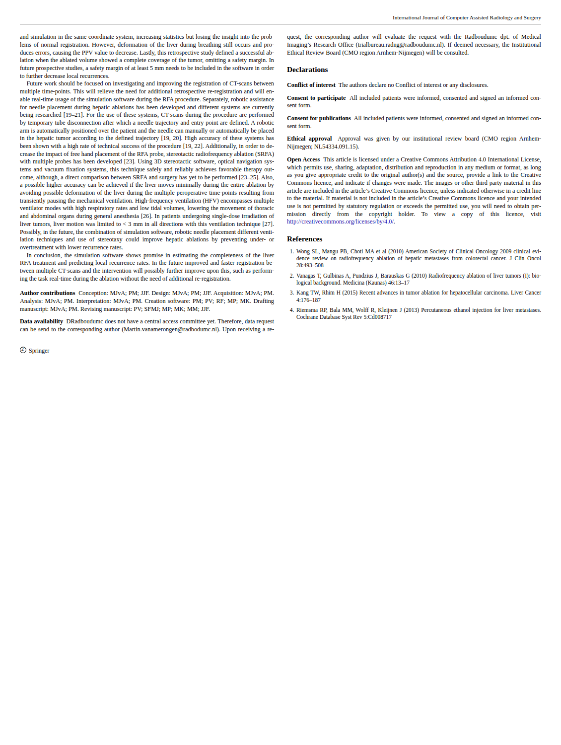International Journal of Computer Assisted Radiology and Surgery
and simulation in the same coordinate system, increasing statistics but losing the insight into the problems of normal registration. However, deformation of the liver during breathing still occurs and produces errors, causing the PPV value to decrease. Lastly, this retrospective study defined a successful ablation when the ablated volume showed a complete coverage of the tumor, omitting a safety margin. In future prospective studies, a safety margin of at least 5 mm needs to be included in the software in order to further decrease local recurrences.
Future work should be focused on investigating and improving the registration of CT-scans between multiple time-points. This will relieve the need for additional retrospective re-registration and will enable real-time usage of the simulation software during the RFA procedure. Separately, robotic assistance for needle placement during hepatic ablations has been developed and different systems are currently being researched [19–21]. For the use of these systems, CT-scans during the procedure are performed by temporary tube disconnection after which a needle trajectory and entry point are defined. A robotic arm is automatically positioned over the patient and the needle can manually or automatically be placed in the hepatic tumor according to the defined trajectory [19, 20]. High accuracy of these systems has been shown with a high rate of technical success of the procedure [19, 22]. Additionally, in order to decrease the impact of free hand placement of the RFA probe, stereotactic radiofrequency ablation (SRFA) with multiple probes has been developed [23]. Using 3D stereotactic software, optical navigation systems and vacuum fixation systems, this technique safely and reliably achieves favorable therapy outcome, although, a direct comparison between SRFA and surgery has yet to be performed [23–25]. Also, a possible higher accuracy can be achieved if the liver moves minimally during the entire ablation by avoiding possible deformation of the liver during the multiple peroperative time-points resulting from transiently pausing the mechanical ventilation. High-frequency ventilation (HFV) encompasses multiple ventilator modes with high respiratory rates and low tidal volumes, lowering the movement of thoracic and abdominal organs during general anesthesia [26]. In patients undergoing single-dose irradiation of liver tumors, liver motion was limited to < 3 mm in all directions with this ventilation technique [27]. Possibly, in the future, the combination of simulation software, robotic needle placement different ventilation techniques and use of stereotaxy could improve hepatic ablations by preventing under- or overtreatment with lower recurrence rates.
In conclusion, the simulation software shows promise in estimating the completeness of the liver RFA treatment and predicting local recurrence rates. In the future improved and faster registration between multiple CT-scans and the intervention will possibly further improve upon this, such as performing the task real-time during the ablation without the need of additional re-registration.
Author contributions Conception: MJvA; PM; JJF. Design: MJvA; PM; JJF. Acquisition: MJvA; PM. Analysis: MJvA; PM. Interpretation: MJvA; PM. Creation software: PM; PV; RF; MP; MK. Drafting manuscript: MJvA; PM. Revising manuscript: PV; SFMJ; MP; MK; MM; JJF.
Data availability DRadboudumc does not have a central access committee yet. Therefore, data request can be send to the corresponding author (Martin.vanamerongen@radbodumc.nl). Upon receiving a request, the corresponding author will evaluate the request with the Radboudumc dpt. of Medical Imaging’s Research Office (trialbureau.radng@radboudumc.nl). If deemed necessary, the Institutional Ethical Review Board (CMO region Arnhem-Nijmegen) will be consulted.
Declarations
Conflict of interest The authors declare no Conflict of interest or any disclosures.
Consent to participate All included patients were informed, consented and signed an informed consent form.
Consent for publications All included patients were informed, consented and signed an informed consent form.
Ethical approval Approval was given by our institutional review board (CMO region Arnhem-Nijmegen; NL54334.091.15).
Open Access This article is licensed under a Creative Commons Attribution 4.0 International License, which permits use, sharing, adaptation, distribution and reproduction in any medium or format, as long as you give appropriate credit to the original author(s) and the source, provide a link to the Creative Commons licence, and indicate if changes were made. The images or other third party material in this article are included in the article’s Creative Commons licence, unless indicated otherwise in a credit line to the material. If material is not included in the article’s Creative Commons licence and your intended use is not permitted by statutory regulation or exceeds the permitted use, you will need to obtain permission directly from the copyright holder. To view a copy of this licence, visit http://creativecommons.org/licenses/by/4.0/.
References
Wong SL, Mangu PB, Choti MA et al (2010) American Society of Clinical Oncology 2009 clinical evidence review on radiofrequency ablation of hepatic metastases from colorectal cancer. J Clin Oncol 28:493–508
Vanagas T, Gulbinas A, Pundzius J, Barauskas G (2010) Radiofrequency ablation of liver tumors (I): biological background. Medicina (Kaunas) 46:13–17
Kang TW, Rhim H (2015) Recent advances in tumor ablation for hepatocellular carcinoma. Liver Cancer 4:176–187
Riemsma RP, Bala MM, Wolff R, Kleijnen J (2013) Percutaneous ethanol injection for liver metastases. Cochrane Database Syst Rev 5:Cd008717
Springer